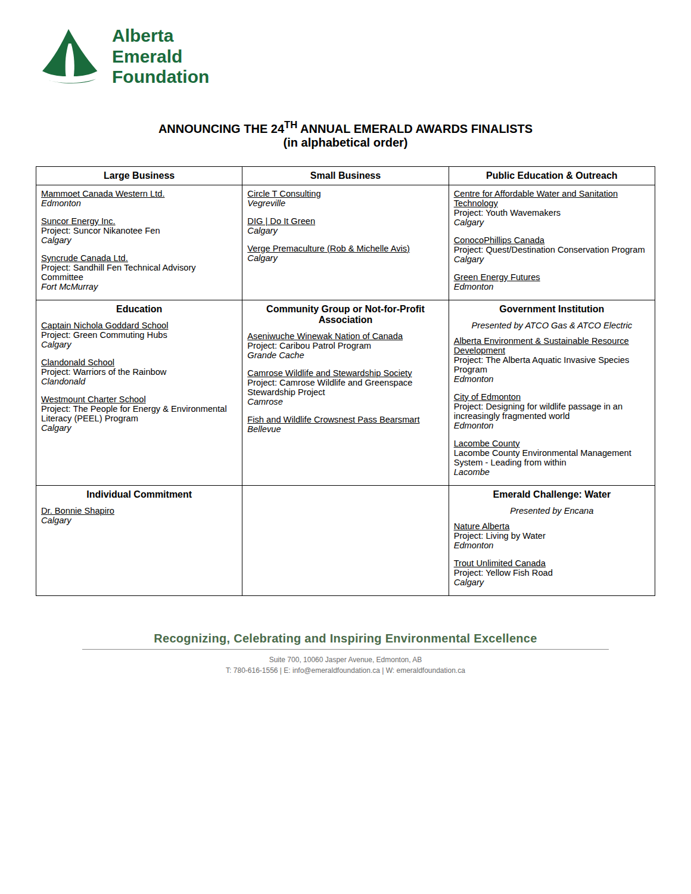Alberta
Emerald
Foundation
ANNOUNCING THE 24TH ANNUAL EMERALD AWARDS FINALISTS (in alphabetical order)
| Large Business | Small Business | Public Education & Outreach |
| --- | --- | --- |
| Mammoet Canada Western Ltd. Edmonton Suncor Energy Inc. Project: Suncor Nikanotee Fen Calgary Syncrude Canada Ltd. Project: Sandhill Fen Technical Advisory Committee Fort McMurray | Circle T Consulting Vegreville DIG / Do It Green Calgary Verge Premaculture (Rob & Michelle Avis) Calgary | Centre for Affordable Water and Sanitation Technology Project: Youth Wavemakers Calgary ConocoPhillips Canada Project: Quest/Destination Conservation Program Calgary Green Energy Futures Edmonton |
| Education Captain Nichola Goddard School Project: Green Commuting Hubs Calgary Clandonald School Project: Warriors of the Rainbow Clandonald Westmount Charter School Project: The People for Energy & Environmental Literacy (PEEL) Program Calgary | Community Group or Not-for-Profit Association Aseniwuche Winewak Nation of Canada Project: Caribou Patrol Program Grande Cache Camrose Wildlife and Stewardship Society Project: Camrose Wildlife and Greenspace Stewardship Project Camrose Fish and Wildlife Crowsnest Pass Bearsmart Bellevue | Government Institution Presented by ATCO Gas & ATCO Electric Alberta Environment & Sustainable Resource Development Project: The Alberta Aquatic Invasive Species Program Edmonton City of Edmonton Project: Designing for wildlife passage in an increasingly fragmented world Edmonton Lacombe County Lacombe County Environmental Management System - Leading from within Lacombe |
| Individual Commitment Dr. Bonnie Shapiro Calgary | | Emerald Challenge: Water Presented by Encana Nature Alberta Project: Living by Water Edmonton Trout Unlimited Canada Project: Yellow Fish Road Calgary |
Recognizing, Celebrating and Inspiring Environmental Excellence
Suite 700, 10060 Jasper Avenue, Edmonton, AB
T: 780-616-1556 | E: info@emeraldfoundation.ca | W: emeraldfoundation.ca